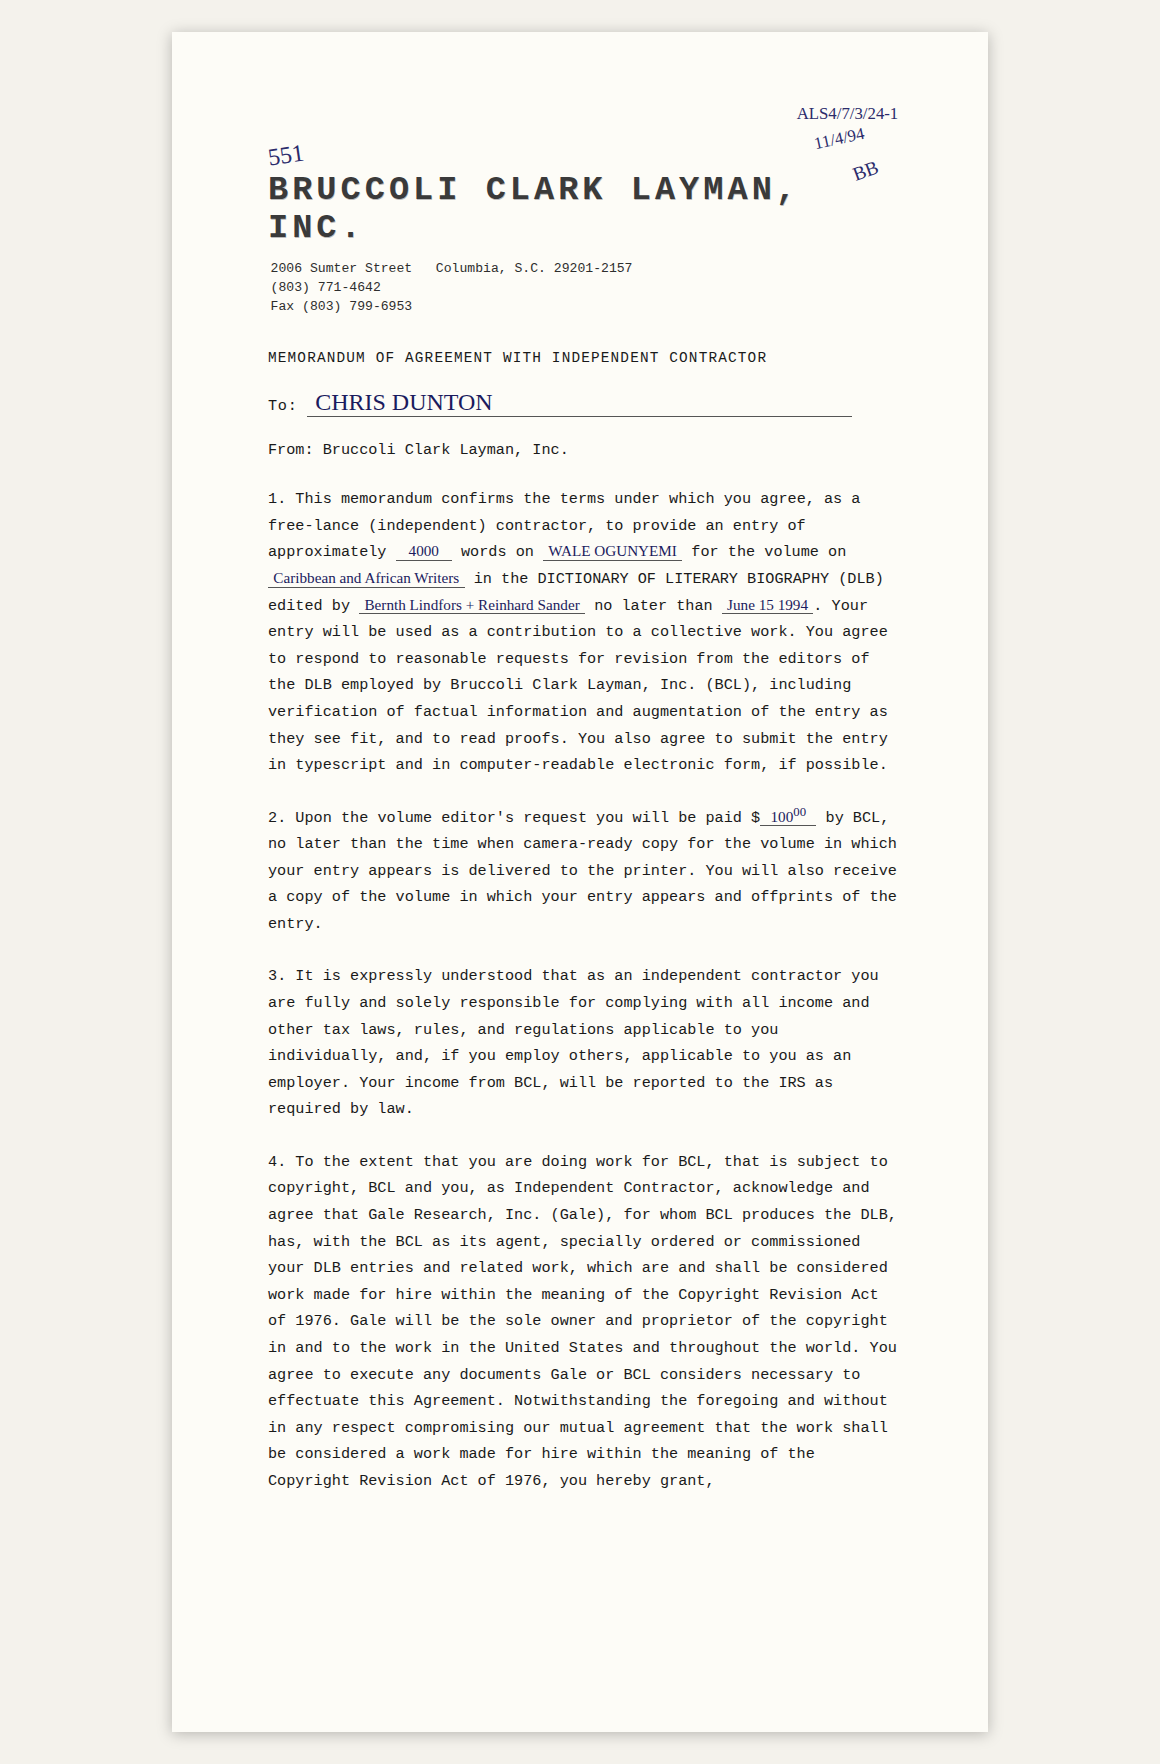551 ALS4/7/3/24-1 11/4/94 BB
BRUCCOLI CLARK LAYMAN, INC.
2006 Sumter Street Columbia, S.C. 29201-2157
(803) 771-4642
Fax (803) 799-6953
Memorandum of Agreement with Independent Contractor
To: CHRIS DUNTON
From: Bruccoli Clark Layman, Inc.
This memorandum confirms the terms under which you agree, as a free-lance (independent) contractor, to provide an entry of approximately 4000 words on WALE OGUNYEMI for the volume on Caribbean and African Writers in the DICTIONARY OF LITERARY BIOGRAPHY (DLB) edited by Bernth Lindfors + Reinhard Sander no later than June 15 1994. Your entry will be used as a contribution to a collective work. You agree to respond to reasonable requests for revision from the editors of the DLB employed by Bruccoli Clark Layman, Inc. (BCL), including verification of factual information and augmentation of the entry as they see fit, and to read proofs. You also agree to submit the entry in typescript and in computer-readable electronic form, if possible.
Upon the volume editor's request you will be paid $10000 by BCL, no later than the time when camera-ready copy for the volume in which your entry appears is delivered to the printer. You will also receive a copy of the volume in which your entry appears and offprints of the entry.
It is expressly understood that as an independent contractor you are fully and solely responsible for complying with all income and other tax laws, rules, and regulations applicable to you individually, and, if you employ others, applicable to you as an employer. Your income from BCL, will be reported to the IRS as required by law.
To the extent that you are doing work for BCL, that is subject to copyright, BCL and you, as Independent Contractor, acknowledge and agree that Gale Research, Inc. (Gale), for whom BCL produces the DLB, has, with the BCL as its agent, specially ordered or commissioned your DLB entries and related work, which are and shall be considered work made for hire within the meaning of the Copyright Revision Act of 1976. Gale will be the sole owner and proprietor of the copyright in and to the work in the United States and throughout the world. You agree to execute any documents Gale or BCL considers necessary to effectuate this Agreement. Notwithstanding the foregoing and without in any respect compromising our mutual agreement that the work shall be considered a work made for hire within the meaning of the Copyright Revision Act of 1976, you hereby grant,